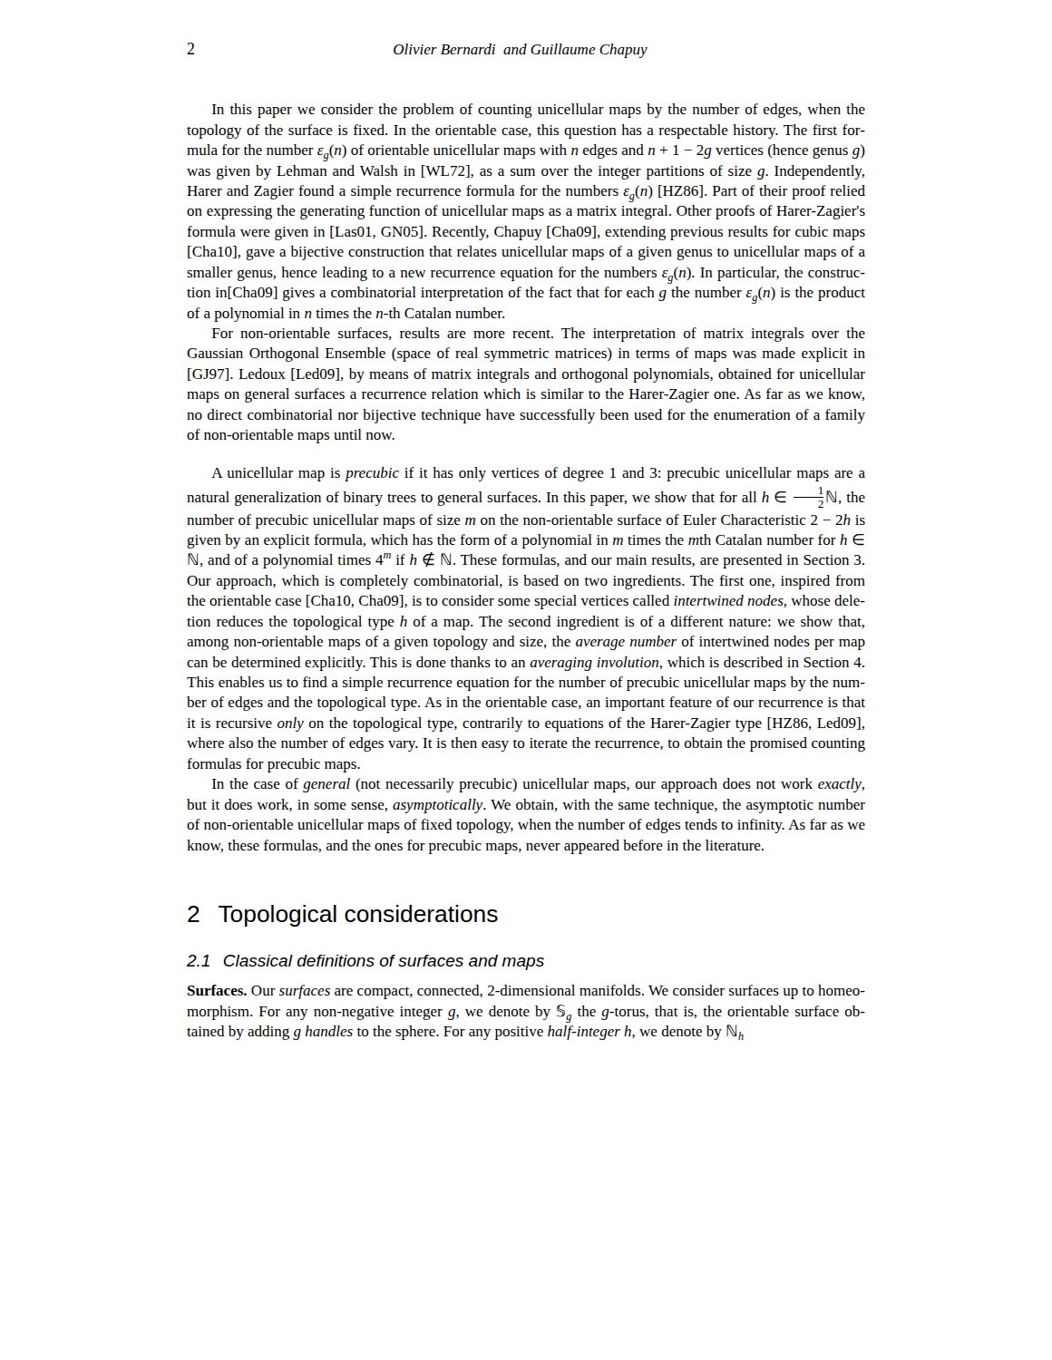2 Olivier Bernardi and Guillaume Chapuy
In this paper we consider the problem of counting unicellular maps by the number of edges, when the topology of the surface is fixed. In the orientable case, this question has a respectable history. The first formula for the number εg(n) of orientable unicellular maps with n edges and n + 1 − 2g vertices (hence genus g) was given by Lehman and Walsh in [WL72], as a sum over the integer partitions of size g. Independently, Harer and Zagier found a simple recurrence formula for the numbers εg(n) [HZ86]. Part of their proof relied on expressing the generating function of unicellular maps as a matrix integral. Other proofs of Harer-Zagier's formula were given in [Las01, GN05]. Recently, Chapuy [Cha09], extending previous results for cubic maps [Cha10], gave a bijective construction that relates unicellular maps of a given genus to unicellular maps of a smaller genus, hence leading to a new recurrence equation for the numbers εg(n). In particular, the construction in[Cha09] gives a combinatorial interpretation of the fact that for each g the number εg(n) is the product of a polynomial in n times the n-th Catalan number.
For non-orientable surfaces, results are more recent. The interpretation of matrix integrals over the Gaussian Orthogonal Ensemble (space of real symmetric matrices) in terms of maps was made explicit in [GJ97]. Ledoux [Led09], by means of matrix integrals and orthogonal polynomials, obtained for unicellular maps on general surfaces a recurrence relation which is similar to the Harer-Zagier one. As far as we know, no direct combinatorial nor bijective technique have successfully been used for the enumeration of a family of non-orientable maps until now.
A unicellular map is precubic if it has only vertices of degree 1 and 3: precubic unicellular maps are a natural generalization of binary trees to general surfaces. In this paper, we show that for all h ∈ 12 ℕ, the number of precubic unicellular maps of size m on the non-orientable surface of Euler Characteristic 2 − 2h is given by an explicit formula, which has the form of a polynomial in m times the mth Catalan number for h ∈ ℕ, and of a polynomial times 4m if h ∉ ℕ. These formulas, and our main results, are presented in Section 3. Our approach, which is completely combinatorial, is based on two ingredients. The first one, inspired from the orientable case [Cha10, Cha09], is to consider some special vertices called intertwined nodes, whose deletion reduces the topological type h of a map. The second ingredient is of a different nature: we show that, among non-orientable maps of a given topology and size, the average number of intertwined nodes per map can be determined explicitly. This is done thanks to an averaging involution, which is described in Section 4. This enables us to find a simple recurrence equation for the number of precubic unicellular maps by the number of edges and the topological type. As in the orientable case, an important feature of our recurrence is that it is recursive only on the topological type, contrarily to equations of the Harer-Zagier type [HZ86, Led09], where also the number of edges vary. It is then easy to iterate the recurrence, to obtain the promised counting formulas for precubic maps.
In the case of general (not necessarily precubic) unicellular maps, our approach does not work exactly, but it does work, in some sense, asymptotically. We obtain, with the same technique, the asymptotic number of non-orientable unicellular maps of fixed topology, when the number of edges tends to infinity. As far as we know, these formulas, and the ones for precubic maps, never appeared before in the literature.
2 Topological considerations
2.1 Classical definitions of surfaces and maps
Surfaces. Our surfaces are compact, connected, 2-dimensional manifolds. We consider surfaces up to homeomorphism. For any non-negative integer g, we denote by 𝕊g the g-torus, that is, the orientable surface obtained by adding g handles to the sphere. For any positive half-integer h, we denote by ℕh